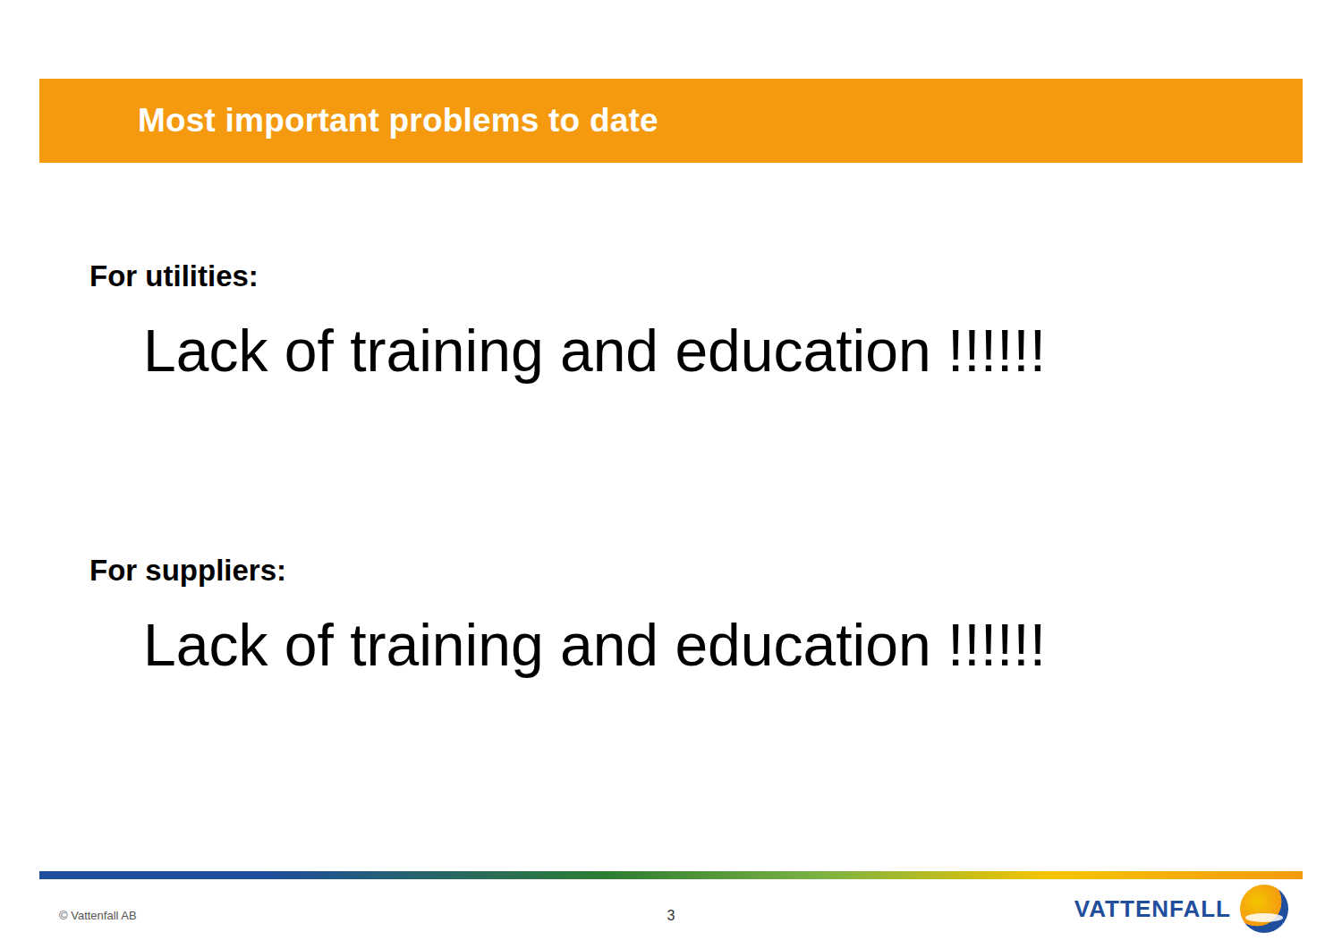Most important problems to date
For utilities:
Lack of training and education !!!!!!
For suppliers:
Lack of training and education !!!!!!
© Vattenfall AB
3
VATTENFALL